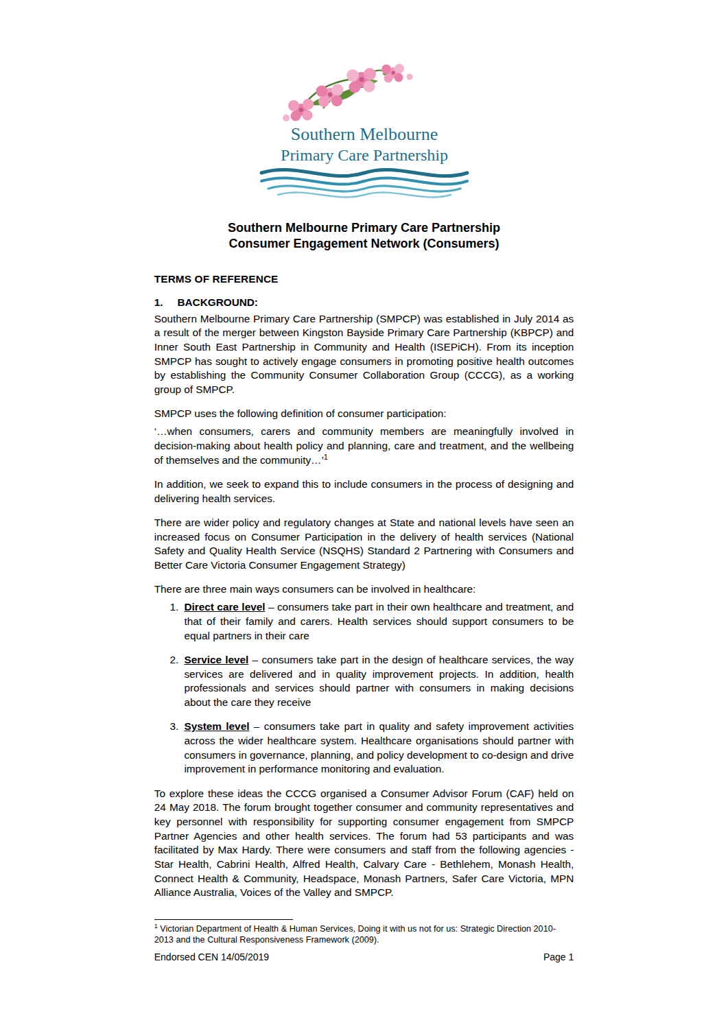Southern Melbourne Primary Care Partnership
Southern Melbourne Primary Care Partnership
Consumer Engagement Network (Consumers)
TERMS OF REFERENCE
1. BACKGROUND:
Southern Melbourne Primary Care Partnership (SMPCP) was established in July 2014 as a result of the merger between Kingston Bayside Primary Care Partnership (KBPCP) and Inner South East Partnership in Community and Health (ISEPiCH). From its inception SMPCP has sought to actively engage consumers in promoting positive health outcomes by establishing the Community Consumer Collaboration Group (CCCG), as a working group of SMPCP.
SMPCP uses the following definition of consumer participation:
‘…when consumers, carers and community members are meaningfully involved in decision-making about health policy and planning, care and treatment, and the wellbeing of themselves and the community…’1
In addition, we seek to expand this to include consumers in the process of designing and delivering health services.
There are wider policy and regulatory changes at State and national levels have seen an increased focus on Consumer Participation in the delivery of health services (National Safety and Quality Health Service (NSQHS) Standard 2 Partnering with Consumers and Better Care Victoria Consumer Engagement Strategy)
There are three main ways consumers can be involved in healthcare:
Direct care level – consumers take part in their own healthcare and treatment, and that of their family and carers. Health services should support consumers to be equal partners in their care
Service level – consumers take part in the design of healthcare services, the way services are delivered and in quality improvement projects. In addition, health professionals and services should partner with consumers in making decisions about the care they receive
System level – consumers take part in quality and safety improvement activities across the wider healthcare system. Healthcare organisations should partner with consumers in governance, planning, and policy development to co-design and drive improvement in performance monitoring and evaluation.
To explore these ideas the CCCG organised a Consumer Advisor Forum (CAF) held on 24 May 2018. The forum brought together consumer and community representatives and key personnel with responsibility for supporting consumer engagement from SMPCP Partner Agencies and other health services. The forum had 53 participants and was facilitated by Max Hardy. There were consumers and staff from the following agencies - Star Health, Cabrini Health, Alfred Health, Calvary Care - Bethlehem, Monash Health, Connect Health & Community, Headspace, Monash Partners, Safer Care Victoria, MPN Alliance Australia, Voices of the Valley and SMPCP.
1 Victorian Department of Health & Human Services, Doing it with us not for us: Strategic Direction 2010-2013 and the Cultural Responsiveness Framework (2009).
Endorsed CEN 14/05/2019 Page 1